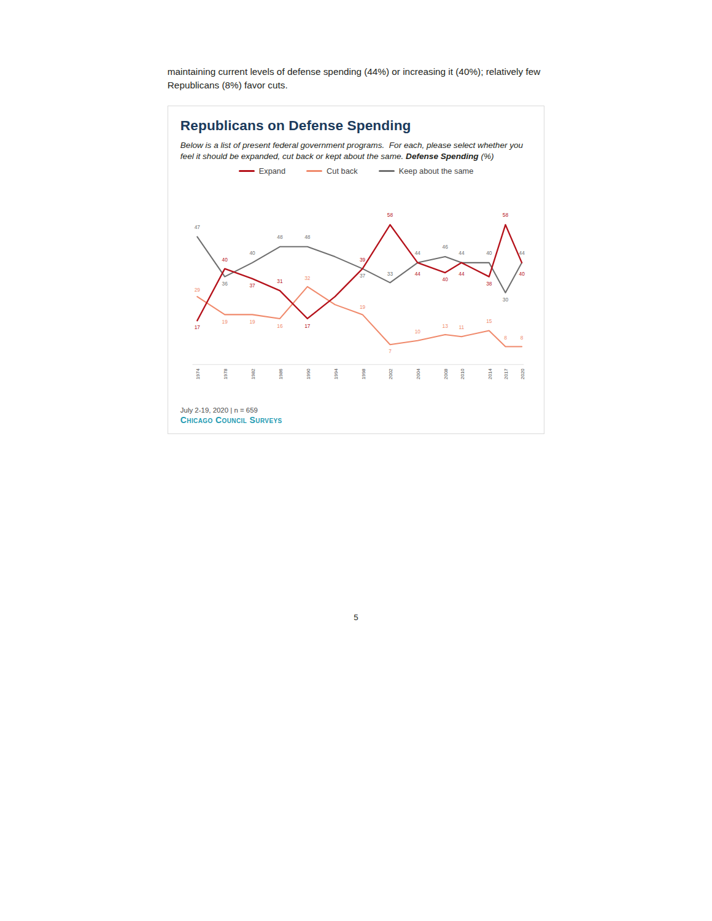maintaining current levels of defense spending (44%) or increasing it (40%); relatively few Republicans (8%) favor cuts.
Republicans on Defense Spending
Below is a list of present federal government programs. For each, please select whether you feel it should be expanded, cut back or kept about the same. Defense Spending (%)
Expand Cut back Keep about the same
1974 1978 1982 1986 1990 1994 1998 2002 2004 2008 2010 2014 2017 2020 47 36 40 48 48 37 33 44 46 44 40 30 44 29 19 19 16 32 19 7 10 13 11 15 8 8 17 40 37 31 17 39 58 44 40 44 38 58 40
July 2-19, 2020 | n = 659
Chicago Council Surveys
5